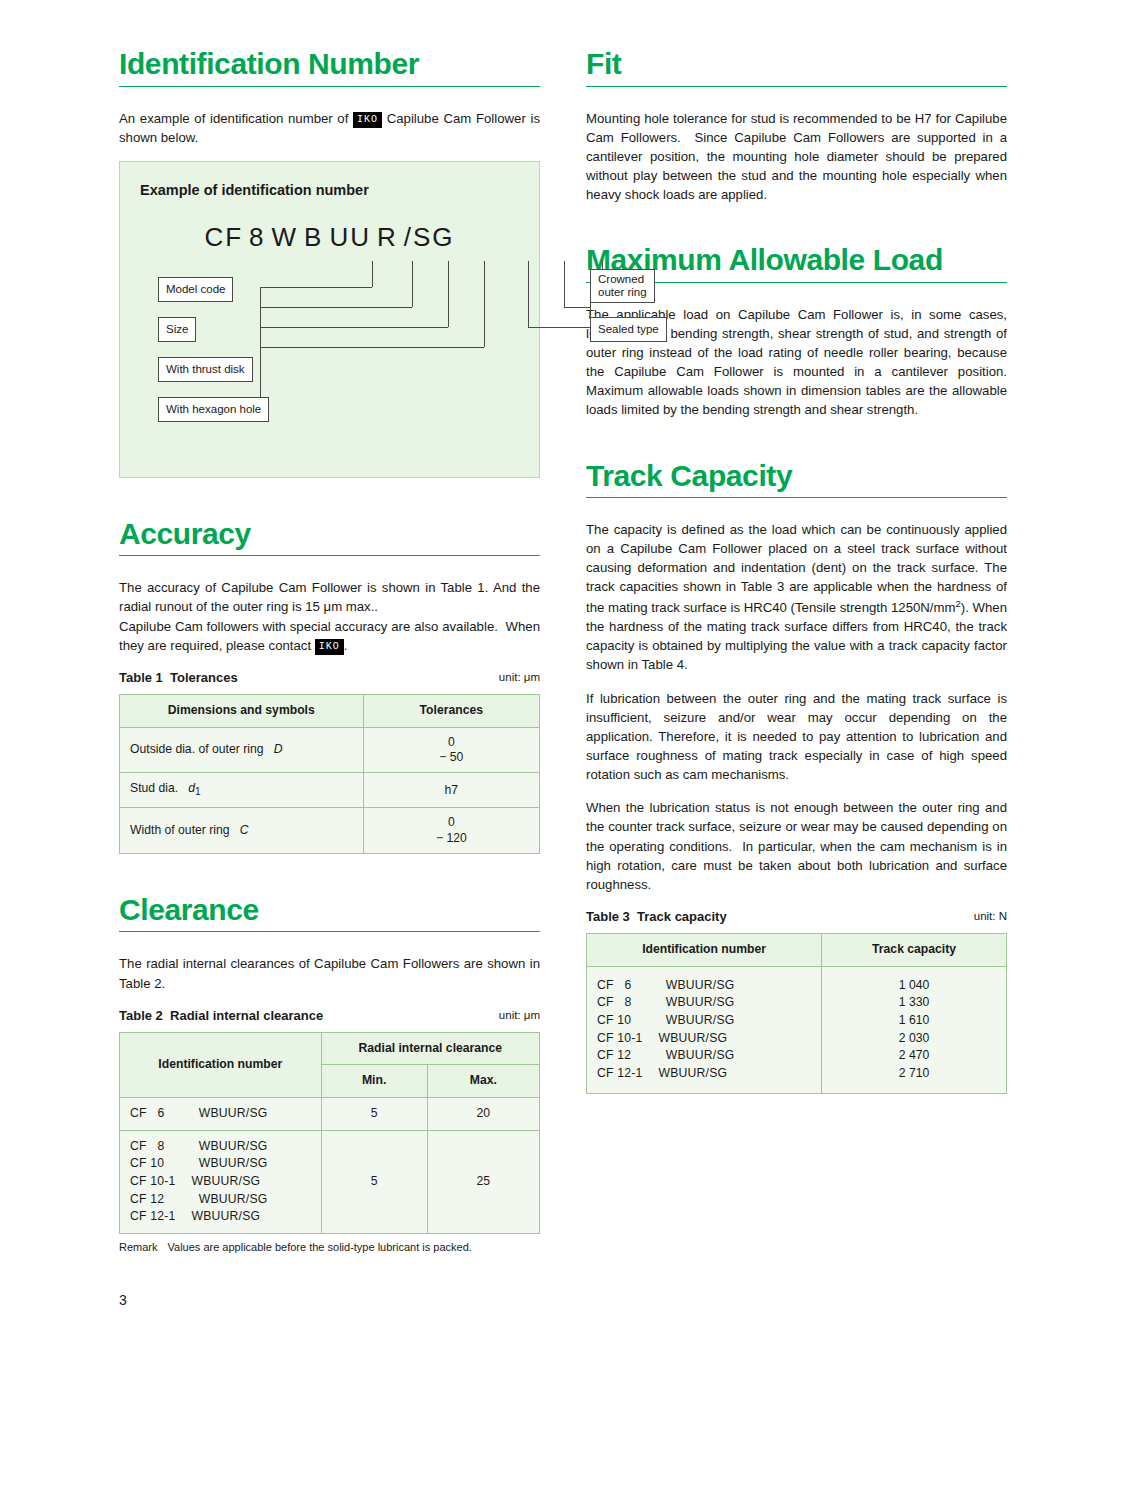Identification Number
An example of identification number of IKO Capilube Cam Follower is shown below.
Example of identification number
CF 8 WBUU R/SG
Model code
Size
With thrust disk
With hexagon hole
Crowned
outer ring
Sealed type
Accuracy
The accuracy of Capilube Cam Follower is shown in Table 1. And the radial runout of the outer ring is 15 μm max..
Capilube Cam followers with special accuracy are also available. When they are required, please contact IKO.
Table 1 Tolerances unit: μm
| Dimensions and symbols | Tolerances |
| --- | --- |
| Outside dia. of outer ring D | 0 − 50 |
| Stud dia. d 1 | h7 |
| Width of outer ring C | 0 − 120 |
Clearance
The radial internal clearances of Capilube Cam Followers are shown in Table 2.
Table 2 Radial internal clearance unit: μm
| Identification number | Radial internal clearance |
| --- | --- |
| Min. | Max. |
| CF 6 WBUUR/SG | 5 | 20 |
| CF 8 WBUUR/SG CF 10 WBUUR/SG CF 10-1 WBUUR/SG CF 12 WBUUR/SG CF 12-1 WBUUR/SG | 5 | 25 |
Remark Values are applicable before the solid-type lubricant is packed.
3
Fit
Mounting hole tolerance for stud is recommended to be H7 for Capilube Cam Followers. Since Capilube Cam Followers are supported in a cantilever position, the mounting hole diameter should be prepared without play between the stud and the mounting hole especially when heavy shock loads are applied.
Maximum Allowable Load
The applicable load on Capilube Cam Follower is, in some cases, limited by the bending strength, shear strength of stud, and strength of outer ring instead of the load rating of needle roller bearing, because the Capilube Cam Follower is mounted in a cantilever position. Maximum allowable loads shown in dimension tables are the allowable loads limited by the bending strength and shear strength.
Track Capacity
The capacity is defined as the load which can be continuously applied on a Capilube Cam Follower placed on a steel track surface without causing deformation and indentation (dent) on the track surface. The track capacities shown in Table 3 are applicable when the hardness of the mating track surface is HRC40 (Tensile strength 1250N/mm2). When the hardness of the mating track surface differs from HRC40, the track capacity is obtained by multiplying the value with a track capacity factor shown in Table 4.
If lubrication between the outer ring and the mating track surface is insufficient, seizure and/or wear may occur depending on the application. Therefore, it is needed to pay attention to lubrication and surface roughness of mating track especially in case of high speed rotation such as cam mechanisms.
When the lubrication status is not enough between the outer ring and the counter track surface, seizure or wear may be caused depending on the operating conditions. In particular, when the cam mechanism is in high rotation, care must be taken about both lubrication and surface roughness.
Table 3 Track capacity unit: N
| Identification number | Track capacity |
| --- | --- |
| CF 6 WBUUR/SG CF 8 WBUUR/SG CF 10 WBUUR/SG CF 10-1 WBUUR/SG CF 12 WBUUR/SG CF 12-1 WBUUR/SG | 1 040 1 330 1 610 2 030 2 470 2 710 |